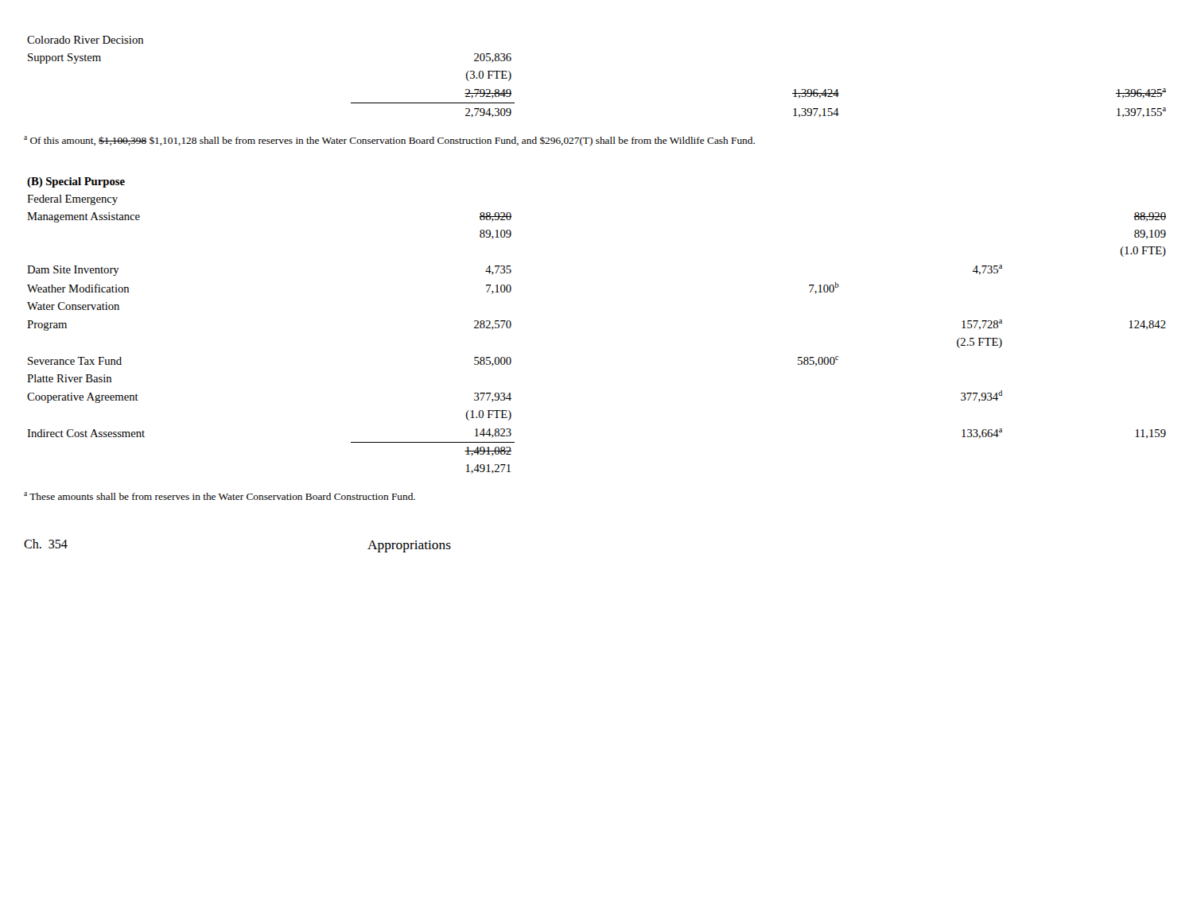| Colorado River Decision | | | | | |
| Support System | 205,836 | | | | |
| | (3.0 FTE) | | | | |
| | 2,792,849 | | 1,396,424 | | 1,396,425 a |
| | 2,794,309 | | 1,397,154 | | 1,397,155 a |
a Of this amount, $1,100,398 $1,101,128 shall be from reserves in the Water Conservation Board Construction Fund, and $296,027(T) shall be from the Wildlife Cash Fund.
| (B) Special Purpose | | | | | |
| Federal Emergency | | | | | |
| Management Assistance | 88,920 | | | | 88,920 |
| | 89,109 | | | | 89,109 |
| | | | | | (1.0 FTE) |
| Dam Site Inventory | 4,735 | | | 4,735 a | |
| Weather Modification | 7,100 | | 7,100 b | | |
| Water Conservation | | | | | |
| Program | 282,570 | | | 157,728 a | 124,842 |
| | | | | (2.5 FTE) | |
| Severance Tax Fund | 585,000 | | 585,000 c | | |
| Platte River Basin | | | | | |
| Cooperative Agreement | 377,934 | | | 377,934 d | |
| | (1.0 FTE) | | | | |
| Indirect Cost Assessment | 144,823 | | | 133,664 a | 11,159 |
| | 1,491,082 | | | | |
| | 1,491,271 | | | | |
a These amounts shall be from reserves in the Water Conservation Board Construction Fund.
Ch. 354 Appropriations